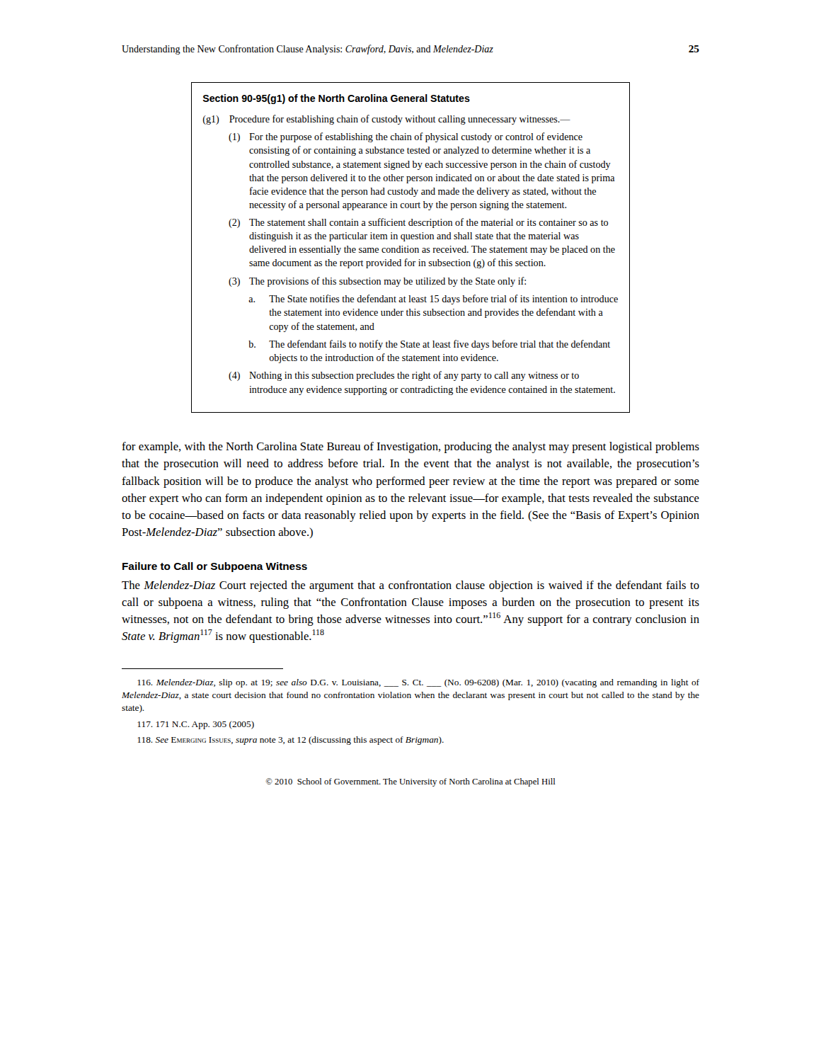Understanding the New Confrontation Clause Analysis: Crawford, Davis, and Melendez-Diaz 25
Section 90-95(g1) of the North Carolina General Statutes
(g1) Procedure for establishing chain of custody without calling unnecessary witnesses.—
(1) For the purpose of establishing the chain of physical custody or control of evidence consisting of or containing a substance tested or analyzed to determine whether it is a controlled substance, a statement signed by each successive person in the chain of custody that the person delivered it to the other person indicated on or about the date stated is prima facie evidence that the person had custody and made the delivery as stated, without the necessity of a personal appearance in court by the person signing the statement.
(2) The statement shall contain a sufficient description of the material or its container so as to distinguish it as the particular item in question and shall state that the material was delivered in essentially the same condition as received. The statement may be placed on the same document as the report provided for in subsection (g) of this section.
(3) The provisions of this subsection may be utilized by the State only if:
a. The State notifies the defendant at least 15 days before trial of its intention to introduce the statement into evidence under this subsection and provides the defendant with a copy of the statement, and
b. The defendant fails to notify the State at least five days before trial that the defendant objects to the introduction of the statement into evidence.
(4) Nothing in this subsection precludes the right of any party to call any witness or to introduce any evidence supporting or contradicting the evidence contained in the statement.
for example, with the North Carolina State Bureau of Investigation, producing the analyst may present logistical problems that the prosecution will need to address before trial. In the event that the analyst is not available, the prosecution’s fallback position will be to produce the analyst who performed peer review at the time the report was prepared or some other expert who can form an independent opinion as to the relevant issue—for example, that tests revealed the substance to be cocaine—based on facts or data reasonably relied upon by experts in the field. (See the “Basis of Expert’s Opinion Post-Melendez-Diaz” subsection above.)
Failure to Call or Subpoena Witness
The Melendez-Diaz Court rejected the argument that a confrontation clause objection is waived if the defendant fails to call or subpoena a witness, ruling that “the Confrontation Clause imposes a burden on the prosecution to present its witnesses, not on the defendant to bring those adverse witnesses into court.”116 Any support for a contrary conclusion in State v. Brigman117 is now questionable.118
116. Melendez-Diaz, slip op. at 19; see also D.G. v. Louisiana, ___ S. Ct. ___ (No. 09-6208) (Mar. 1, 2010) (vacating and remanding in light of Melendez-Diaz, a state court decision that found no confrontation violation when the declarant was present in court but not called to the stand by the state).
117. 171 N.C. App. 305 (2005)
118. See Emerging Issues, supra note 3, at 12 (discussing this aspect of Brigman).
© 2010 School of Government. The University of North Carolina at Chapel Hill